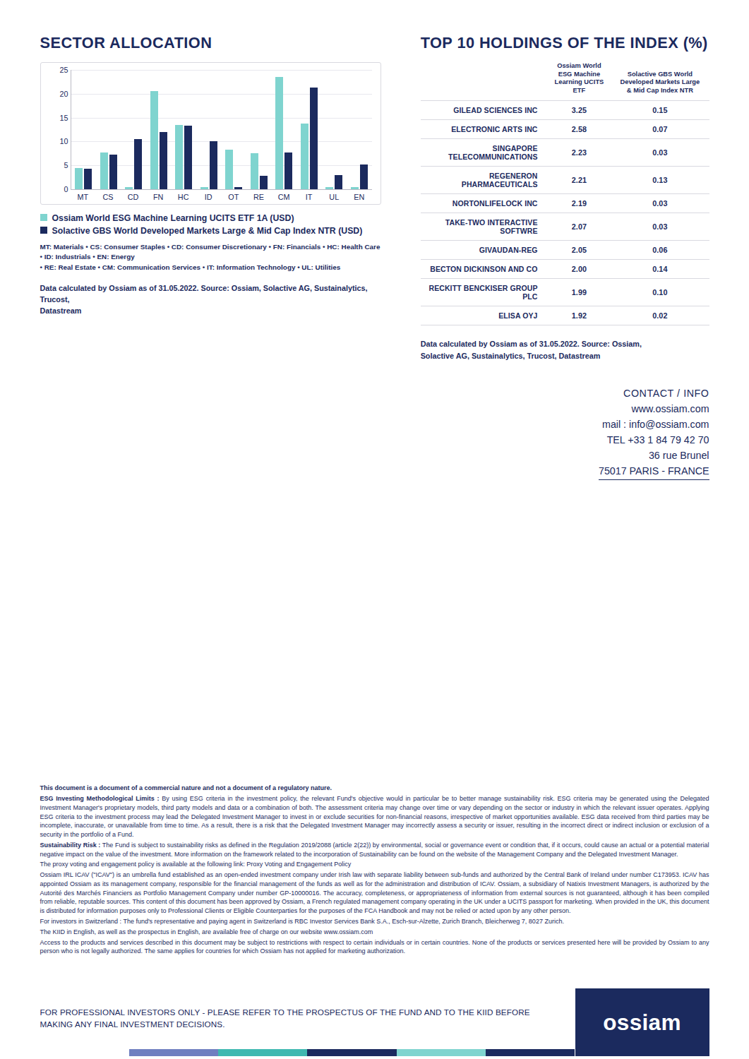Sector Allocation
25
20
15
10
5
0
MT CS CD FN HC ID OT RE CM IT UL EN
Ossiam World ESG Machine Learning UCITS ETF 1A (USD)
Solactive GBS World Developed Markets Large & Mid Cap Index NTR (USD)
MT: Materials • CS: Consumer Staples • CD: Consumer Discretionary • FN: Financials • HC: Health Care • ID: Industrials • EN: Energy
• RE: Real Estate • CM: Communication Services • IT: Information Technology • UL: Utilities
Data calculated by Ossiam as of 31.05.2022. Source: Ossiam, Solactive AG, Sustainalytics, Trucost,
Datastream
Top 10 Holdings of the Index (%)
| | Ossiam World ESG Machine Learning UCITS ETF | Solactive GBS World Developed Markets Large & Mid Cap Index NTR |
| --- | --- | --- |
| GILEAD SCIENCES INC | 3.25 | 0.15 |
| ELECTRONIC ARTS INC | 2.58 | 0.07 |
| SINGAPORE TELECOMMUNICATIONS | 2.23 | 0.03 |
| REGENERON PHARMACEUTICALS | 2.21 | 0.13 |
| NORTONLIFELOCK INC | 2.19 | 0.03 |
| TAKE-TWO INTERACTIVE SOFTWRE | 2.07 | 0.03 |
| GIVAUDAN-REG | 2.05 | 0.06 |
| BECTON DICKINSON AND CO | 2.00 | 0.14 |
| RECKITT BENCKISER GROUP PLC | 1.99 | 0.10 |
| ELISA OYJ | 1.92 | 0.02 |
Data calculated by Ossiam as of 31.05.2022. Source: Ossiam,
Solactive AG, Sustainalytics, Trucost, Datastream
CONTACT / INFO
www.ossiam.com
mail : info@ossiam.com
TEL +33 1 84 79 42 70
36 rue Brunel
75017 PARIS - FRANCE
This document is a document of a commercial nature and not a document of a regulatory nature.
ESG Investing Methodological Limits : By using ESG criteria in the investment policy, the relevant Fund's objective would in particular be to better manage sustainability risk. ESG criteria may be generated using the Delegated Investment Manager's proprietary models, third party models and data or a combination of both. The assessment criteria may change over time or vary depending on the sector or industry in which the relevant issuer operates. Applying ESG criteria to the investment process may lead the Delegated Investment Manager to invest in or exclude securities for non-financial reasons, irrespective of market opportunities available. ESG data received from third parties may be incomplete, inaccurate, or unavailable from time to time. As a result, there is a risk that the Delegated Investment Manager may incorrectly assess a security or issuer, resulting in the incorrect direct or indirect inclusion or exclusion of a security in the portfolio of a Fund.
Sustainability Risk : The Fund is subject to sustainability risks as defined in the Regulation 2019/2088 (article 2(22)) by environmental, social or governance event or condition that, if it occurs, could cause an actual or a potential material negative impact on the value of the investment. More information on the framework related to the incorporation of Sustainability can be found on the website of the Management Company and the Delegated Investment Manager.
The proxy voting and engagement policy is available at the following link: Proxy Voting and Engagement Policy
Ossiam IRL ICAV ("ICAV") is an umbrella fund established as an open-ended investment company under Irish law with separate liability between sub-funds and authorized by the Central Bank of Ireland under number C173953. ICAV has appointed Ossiam as its management company, responsible for the financial management of the funds as well as for the administration and distribution of ICAV. Ossiam, a subsidiary of Natixis Investment Managers, is authorized by the Autorité des Marchés Financiers as Portfolio Management Company under number GP-10000016. The accuracy, completeness, or appropriateness of information from external sources is not guaranteed, although it has been compiled from reliable, reputable sources. This content of this document has been approved by Ossiam, a French regulated management company operating in the UK under a UCITS passport for marketing. When provided in the UK, this document is distributed for information purposes only to Professional Clients or Eligible Counterparties for the purposes of the FCA Handbook and may not be relied or acted upon by any other person.
For investors in Switzerland : The fund's representative and paying agent in Switzerland is RBC Investor Services Bank S.A., Esch-sur-Alzette, Zurich Branch, Bleicherweg 7, 8027 Zurich.
The KIID in English, as well as the prospectus in English, are available free of charge on our website www.ossiam.com
Access to the products and services described in this document may be subject to restrictions with respect to certain individuals or in certain countries. None of the products or services presented here will be provided by Ossiam to any person who is not legally authorized. The same applies for countries for which Ossiam has not applied for marketing authorization.
FOR PROFESSIONAL INVESTORS ONLY - PLEASE REFER TO THE PROSPECTUS OF THE FUND AND TO THE KIID BEFORE MAKING ANY FINAL INVESTMENT DECISIONS.
ossiam